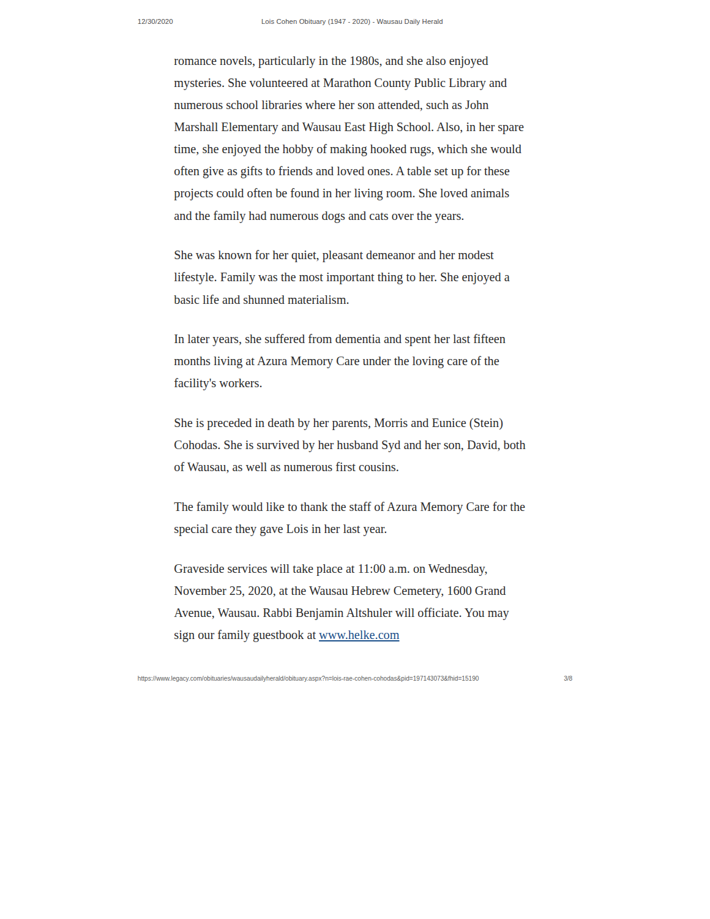12/30/2020 Lois Cohen Obituary (1947 - 2020) - Wausau Daily Herald
romance novels, particularly in the 1980s, and she also enjoyed mysteries. She volunteered at Marathon County Public Library and numerous school libraries where her son attended, such as John Marshall Elementary and Wausau East High School. Also, in her spare time, she enjoyed the hobby of making hooked rugs, which she would often give as gifts to friends and loved ones. A table set up for these projects could often be found in her living room. She loved animals and the family had numerous dogs and cats over the years.
She was known for her quiet, pleasant demeanor and her modest lifestyle. Family was the most important thing to her. She enjoyed a basic life and shunned materialism.
In later years, she suffered from dementia and spent her last fifteen months living at Azura Memory Care under the loving care of the facility's workers.
She is preceded in death by her parents, Morris and Eunice (Stein) Cohodas. She is survived by her husband Syd and her son, David, both of Wausau, as well as numerous first cousins.
The family would like to thank the staff of Azura Memory Care for the special care they gave Lois in her last year.
Graveside services will take place at 11:00 a.m. on Wednesday, November 25, 2020, at the Wausau Hebrew Cemetery, 1600 Grand Avenue, Wausau. Rabbi Benjamin Altshuler will officiate. You may sign our family guestbook at www.helke.com
https://www.legacy.com/obituaries/wausaudailyherald/obituary.aspx?n=lois-rae-cohen-cohodas&pid=197143073&fhid=15190 3/8